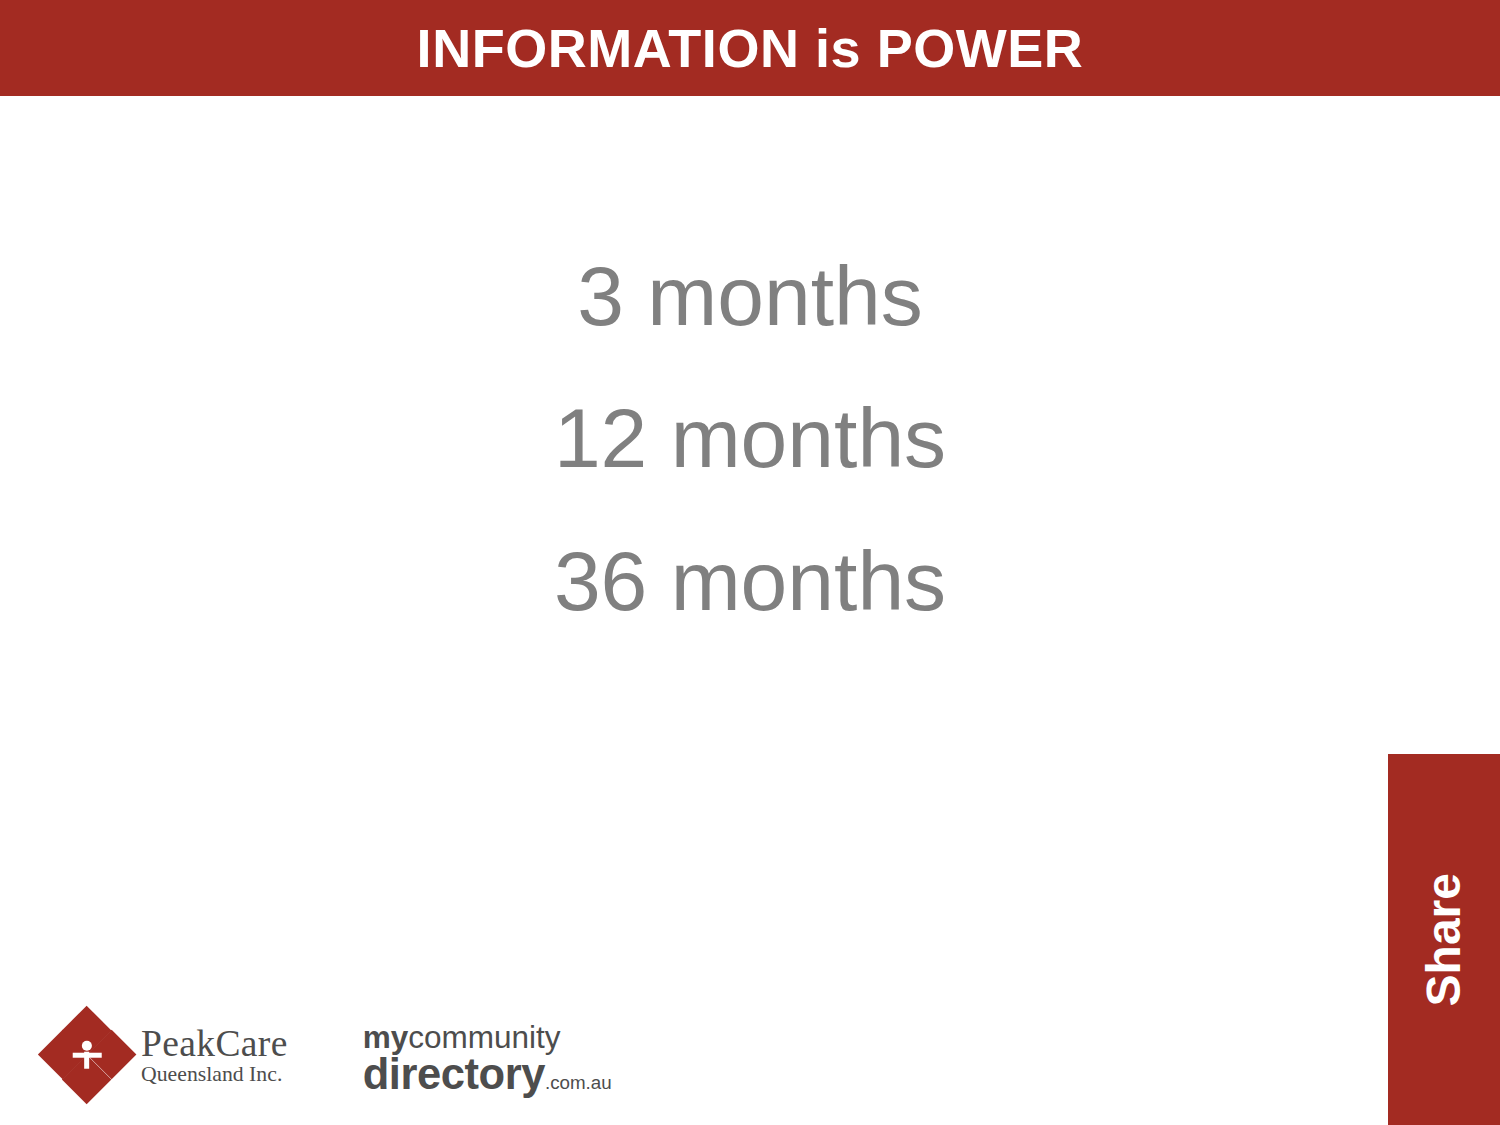INFORMATION is POWER
3 months
12 months
36 months
Share
PeakCare
Queensland Inc.
mycommunity
directory.com.au